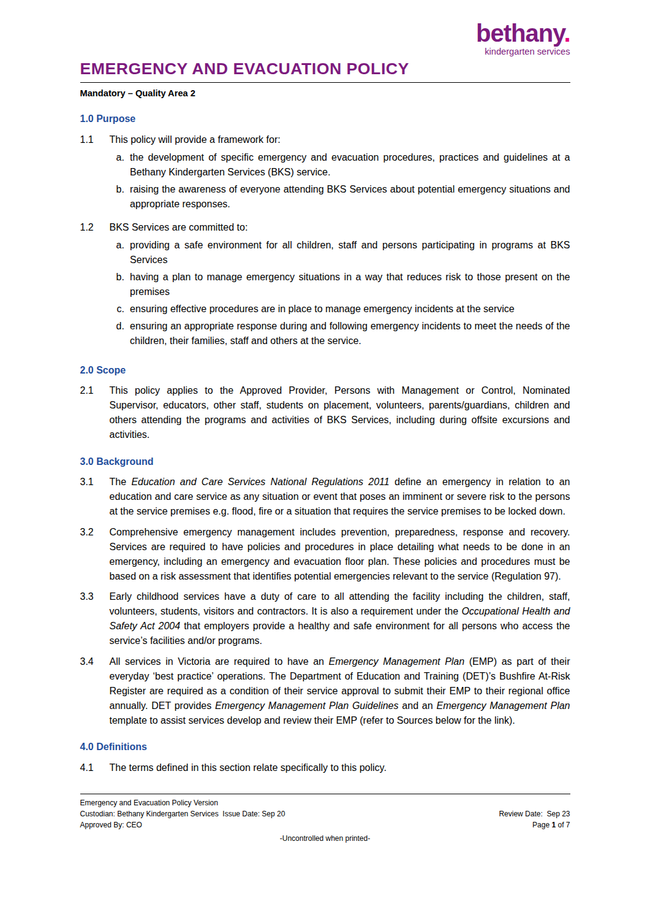bethany.
kindergarten services
EMERGENCY AND EVACUATION POLICY
Mandatory – Quality Area 2
1.0 Purpose
1.1
This policy will provide a framework for:
the development of specific emergency and evacuation procedures, practices and guidelines at a Bethany Kindergarten Services (BKS) service.
raising the awareness of everyone attending BKS Services about potential emergency situations and appropriate responses.
1.2
BKS Services are committed to:
providing a safe environment for all children, staff and persons participating in programs at BKS Services
having a plan to manage emergency situations in a way that reduces risk to those present on the premises
ensuring effective procedures are in place to manage emergency incidents at the service
ensuring an appropriate response during and following emergency incidents to meet the needs of the children, their families, staff and others at the service.
2.0 Scope
2.1
This policy applies to the Approved Provider, Persons with Management or Control, Nominated Supervisor, educators, other staff, students on placement, volunteers, parents/guardians, children and others attending the programs and activities of BKS Services, including during offsite excursions and activities.
3.0 Background
3.1
The Education and Care Services National Regulations 2011 define an emergency in relation to an education and care service as any situation or event that poses an imminent or severe risk to the persons at the service premises e.g. flood, fire or a situation that requires the service premises to be locked down.
3.2
Comprehensive emergency management includes prevention, preparedness, response and recovery. Services are required to have policies and procedures in place detailing what needs to be done in an emergency, including an emergency and evacuation floor plan. These policies and procedures must be based on a risk assessment that identifies potential emergencies relevant to the service (Regulation 97).
3.3
Early childhood services have a duty of care to all attending the facility including the children, staff, volunteers, students, visitors and contractors. It is also a requirement under the Occupational Health and Safety Act 2004 that employers provide a healthy and safe environment for all persons who access the service’s facilities and/or programs.
3.4
All services in Victoria are required to have an Emergency Management Plan (EMP) as part of their everyday ‘best practice’ operations. The Department of Education and Training (DET)’s Bushfire At-Risk Register are required as a condition of their service approval to submit their EMP to their regional office annually. DET provides Emergency Management Plan Guidelines and an Emergency Management Plan template to assist services develop and review their EMP (refer to Sources below for the link).
4.0 Definitions
4.1
The terms defined in this section relate specifically to this policy.
Emergency and Evacuation Policy Version
Custodian: Bethany Kindergarten Services Issue Date: Sep 20 Review Date: Sep 23
Approved By: CEO Page 1 of 7
-Uncontrolled when printed-